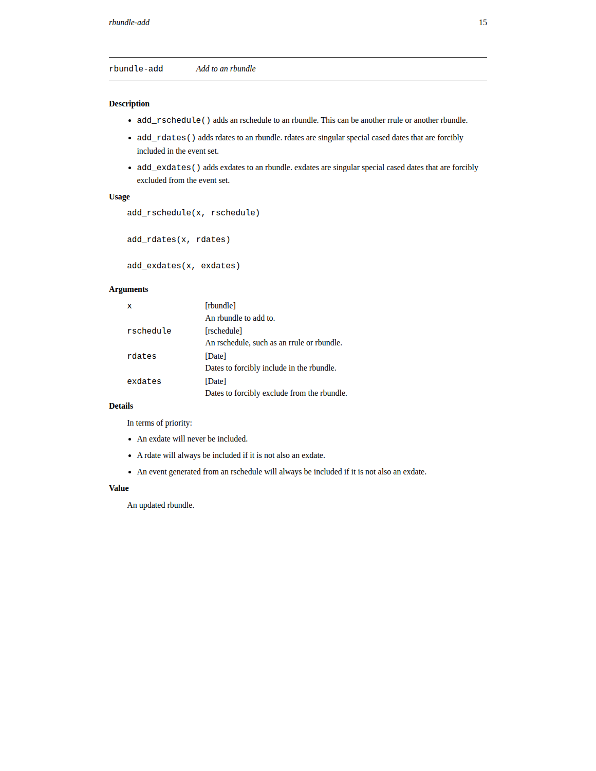rbundle-add 15
rbundle-add Add to an rbundle
Description
add_rschedule() adds an rschedule to an rbundle. This can be another rrule or another rbundle.
add_rdates() adds rdates to an rbundle. rdates are singular special cased dates that are forcibly included in the event set.
add_exdates() adds exdates to an rbundle. exdates are singular special cased dates that are forcibly excluded from the event set.
Usage
add_rschedule(x, rschedule)

add_rdates(x, rdates)

add_exdates(x, exdates)
Arguments
x
[rbundle] An rbundle to add to.
rschedule
[rschedule] An rschedule, such as an rrule or rbundle.
rdates
[Date] Dates to forcibly include in the rbundle.
exdates
[Date] Dates to forcibly exclude from the rbundle.
Details
In terms of priority:
An exdate will never be included.
A rdate will always be included if it is not also an exdate.
An event generated from an rschedule will always be included if it is not also an exdate.
Value
An updated rbundle.